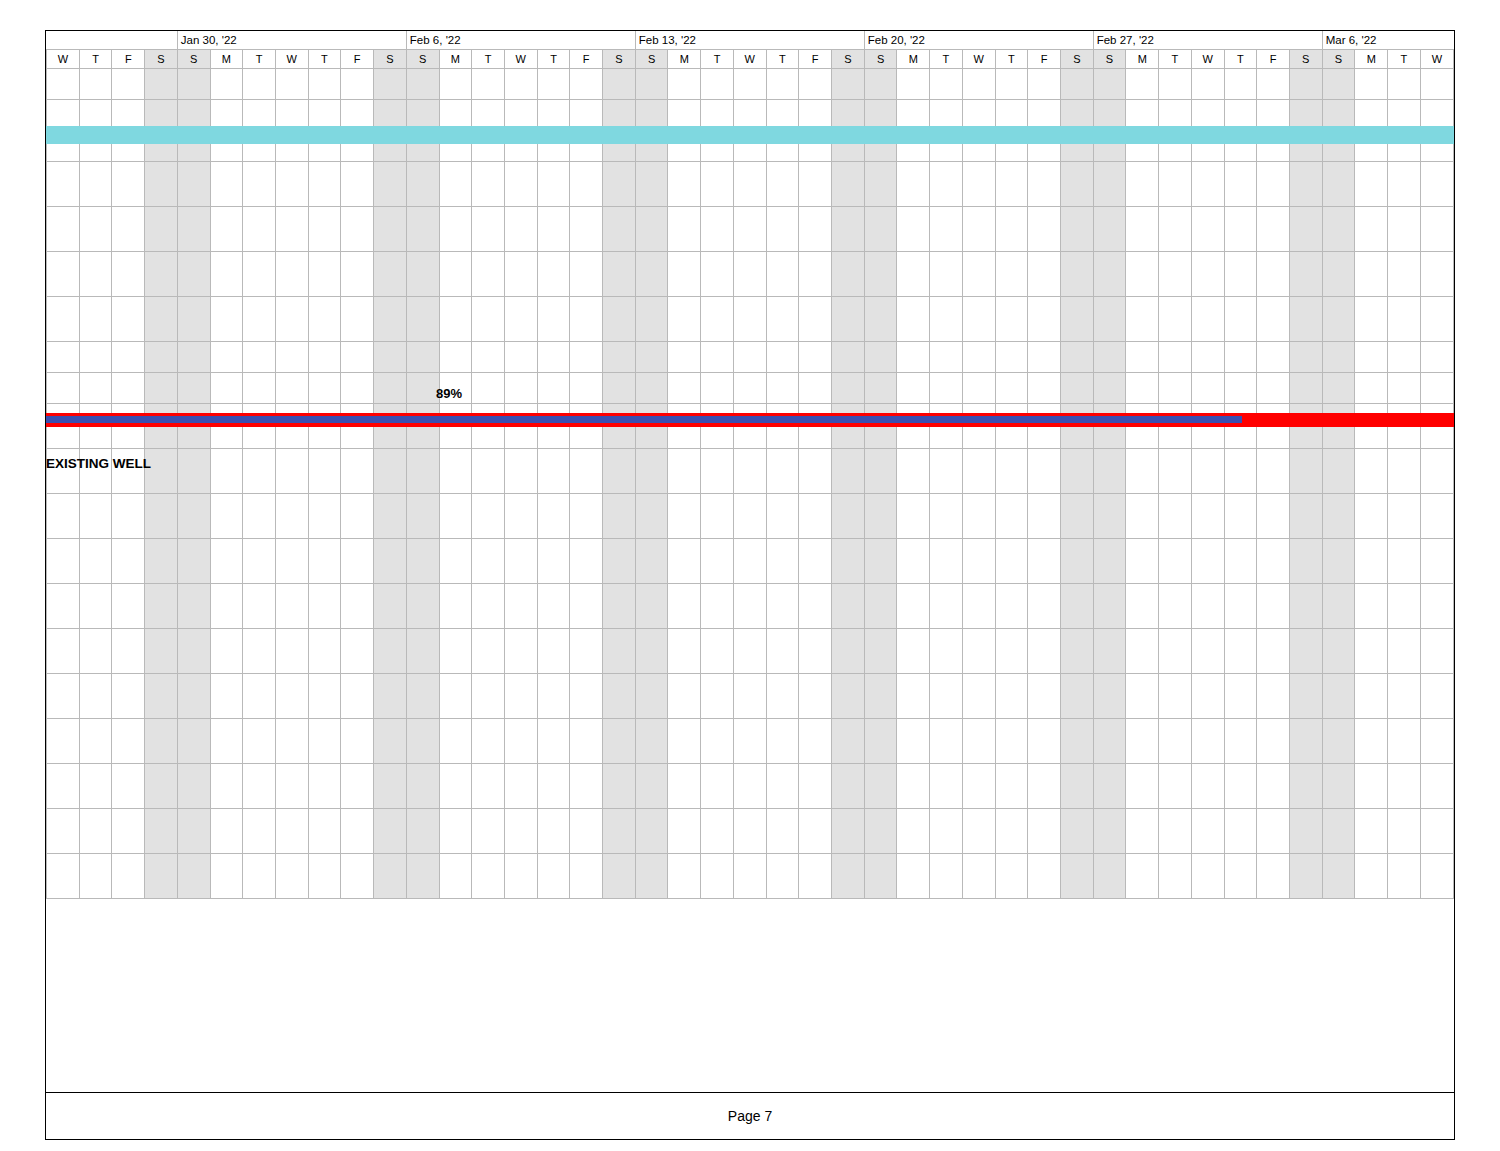| | Jan 30, '22 | Feb 6, '22 | Feb 13, '22 | Feb 20, '22 | Feb 27, '22 | Mar 6, '22 |
| --- | --- | --- | --- | --- | --- | --- |
| W | T | F | S | S | M | T | W | T | F | S | S | M | T | W | T | F | S | S | M | T | W | T | F | S | S | M | T | W | T | F | S | S | M | T | W | T | F | S | S | M | T | W |
89%
EXISTING WELL
Page 7